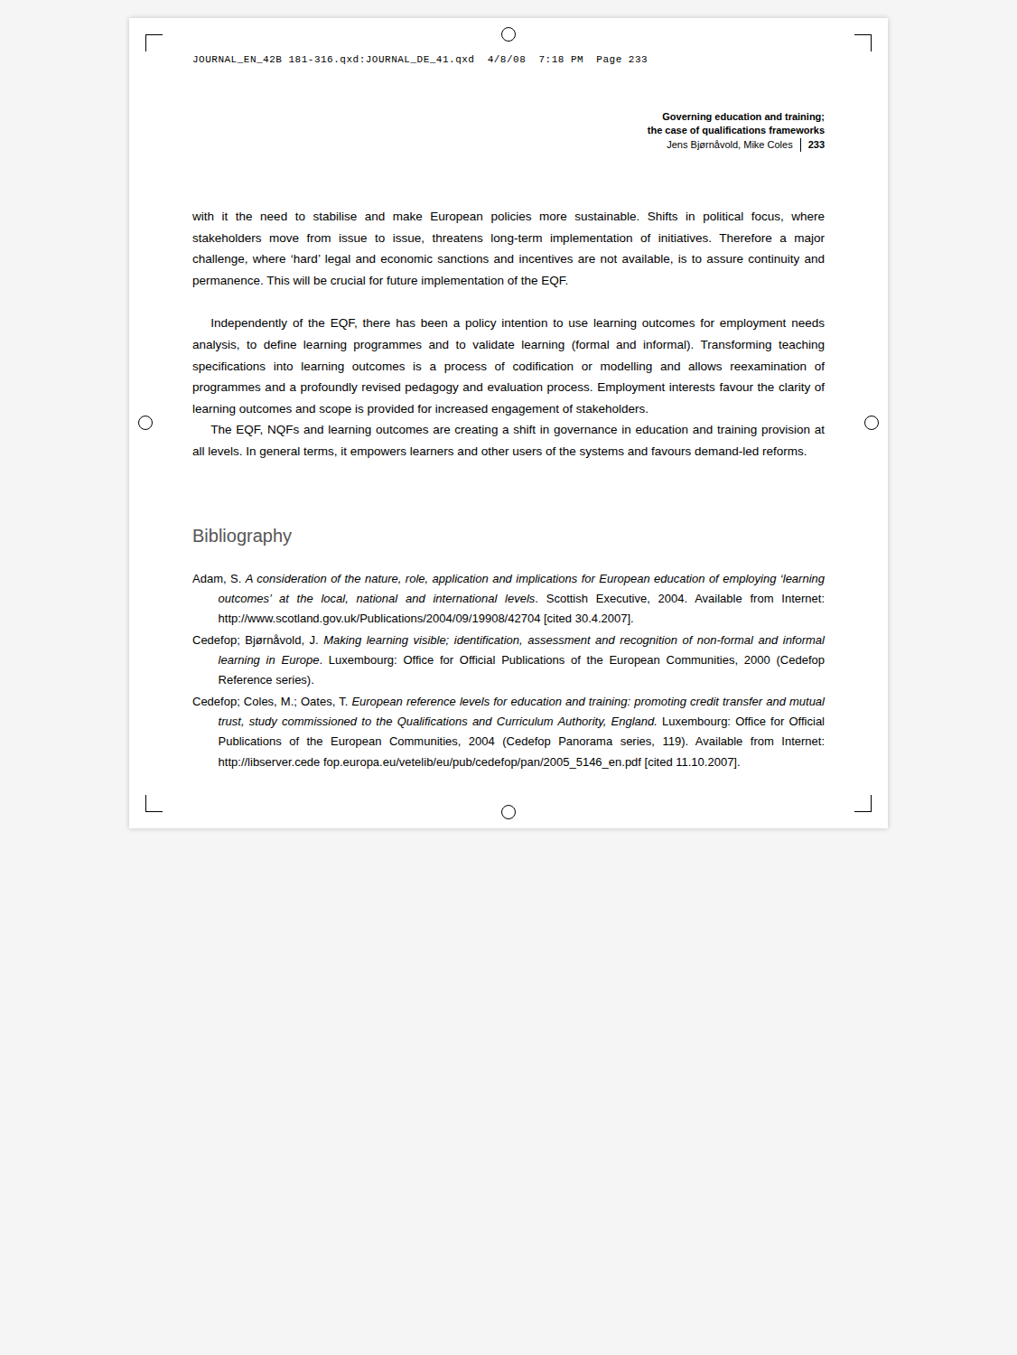JOURNAL_EN_42B 181-316.qxd:JOURNAL_DE_41.qxd 4/8/08 7:18 PM Page 233
Governing education and training;
the case of qualifications frameworks
Jens Bjørnåvold, Mike Coles 233
with it the need to stabilise and make European policies more sustainable. Shifts in political focus, where stakeholders move from issue to issue, threatens long-term implementation of initiatives. Therefore a major challenge, where ‘hard’ legal and economic sanctions and incentives are not available, is to assure continuity and permanence. This will be crucial for future implementation of the EQF.
Independently of the EQF, there has been a policy intention to use learning outcomes for employment needs analysis, to define learning programmes and to validate learning (formal and informal). Transforming teaching specifications into learning outcomes is a process of codification or modelling and allows reexamination of programmes and a profoundly revised pedagogy and evaluation process. Employment interests favour the clarity of learning outcomes and scope is provided for increased engagement of stakeholders.
The EQF, NQFs and learning outcomes are creating a shift in governance in education and training provision at all levels. In general terms, it empowers learners and other users of the systems and favours demand-led reforms.
Bibliography
Adam, S. A consideration of the nature, role, application and implications for European education of employing ‘learning outcomes’ at the local, national and international levels. Scottish Executive, 2004. Available from Internet: http://www.scotland.gov.uk/Publications/2004/09/19908/42704 [cited 30.4.2007].
Cedefop; Bjørnåvold, J. Making learning visible; identification, assessment and recognition of non-formal and informal learning in Europe. Luxembourg: Office for Official Publications of the European Communities, 2000 (Cedefop Reference series).
Cedefop; Coles, M.; Oates, T. European reference levels for education and training: promoting credit transfer and mutual trust, study commissioned to the Qualifications and Curriculum Authority, England. Luxembourg: Office for Official Publications of the European Communities, 2004 (Cedefop Panorama series, 119). Available from Internet: http://libserver.cede fop.europa.eu/vetelib/eu/pub/cedefop/pan/2005_5146_en.pdf [cited 11.10.2007].